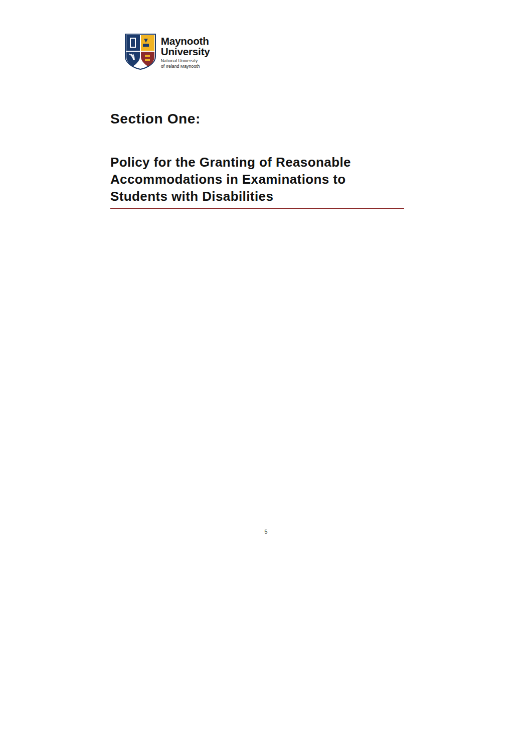Maynooth University National University
of Ireland Maynooth
Section One:
Policy for the Granting of Reasonable Accommodations in Examinations to Students with Disabilities
5